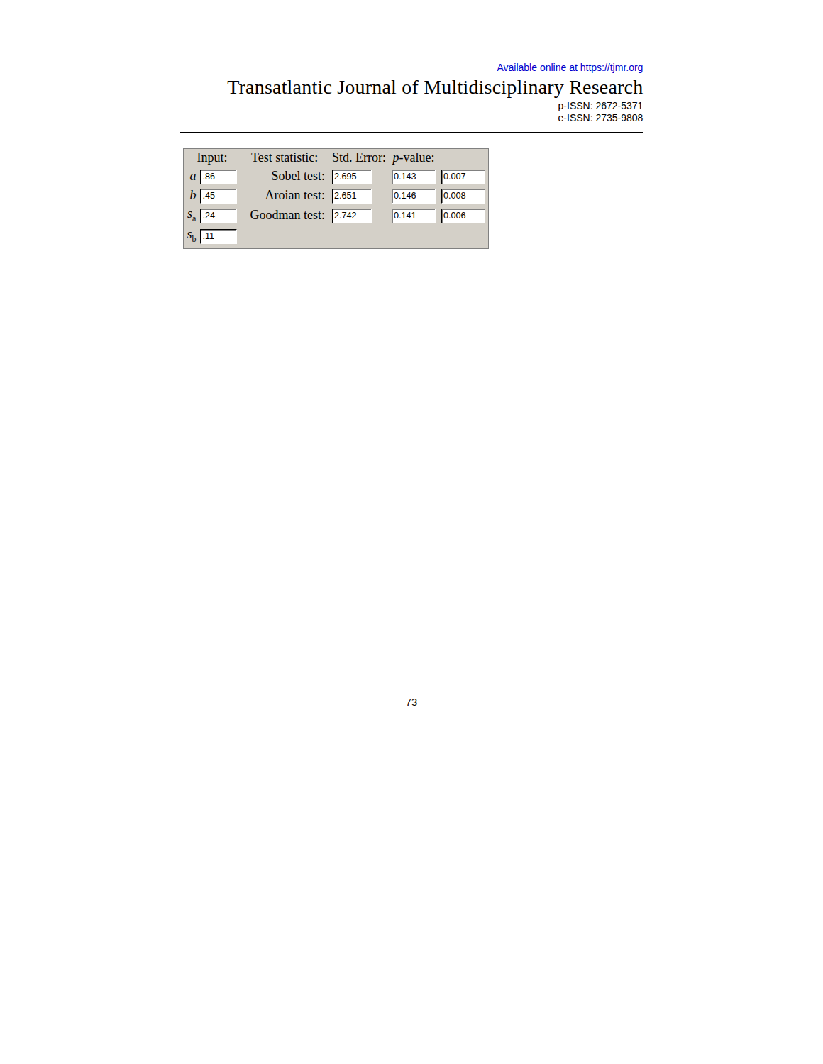Available online at https://tjmr.org
Transatlantic Journal of Multidisciplinary Research
p-ISSN: 2672-5371
e-ISSN: 2735-9808
| Input: | Test statistic: | Std. Error: | p -value: |
| a | .86 | Sobel test: | 2.695 | 0.143 | 0.007 |
| b | .45 | Aroian test: | 2.651 | 0.146 | 0.008 |
| s a | .24 | Goodman test: | 2.742 | 0.141 | 0.006 |
| s b | .11 | | | | |
73